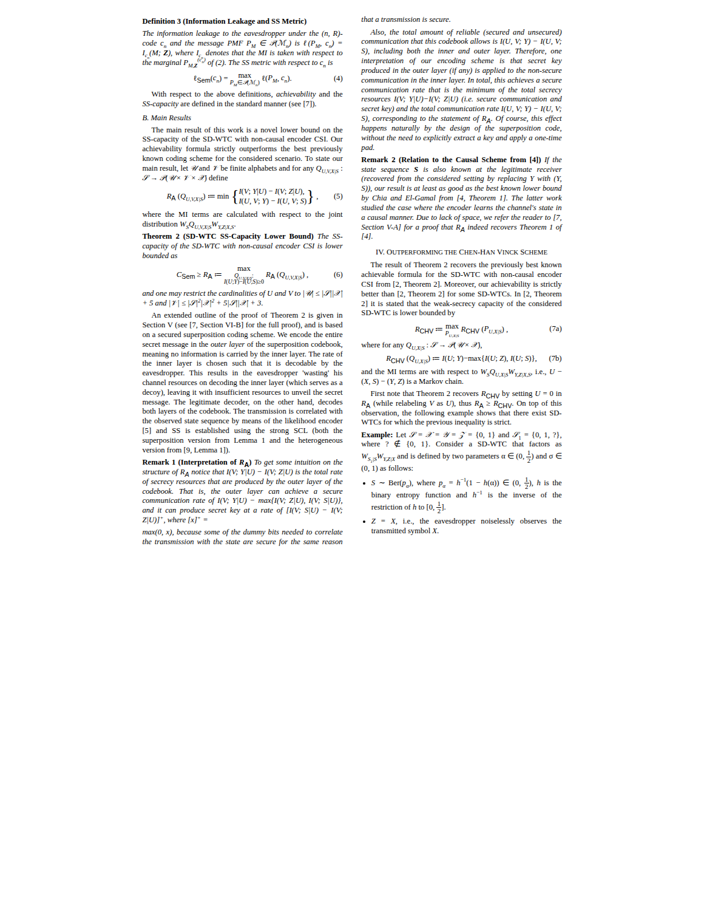Definition 3 (Information Leakage and SS Metric)
The information leakage to the eavesdropper under the (n, R)-code cn and the message PMF PM ∈ 𝒫(ℳn) is ℓ(PM, cn) = Icn(M; Z), where Icn denotes that the MI is taken with respect to the marginal PM,Z(cn) of (2). The SS metric with respect to cn is
ℓSem(cn) = max PM∈𝒫(ℳn) ℓ(PM, cn). (4)
With respect to the above definitions, achievability and the SS-capacity are defined in the standard manner (see [7]).
B. Main Results
The main result of this work is a novel lower bound on the SS-capacity of the SD-WTC with non-causal encoder CSI. Our achievability formula strictly outperforms the best previously known coding scheme for the considered scenario. To state our main result, let 𝒰 and 𝒱 be finite alphabets and for any QU,V,X|S : 𝒮 → 𝒫(𝒰 × 𝒱 × 𝒳) define
RA (QU,V,X|S) ≔ min {I(V; Y|U) − I(V; Z|U), I(U, V; Y) − I(U, V; S)} , (5)
where the MI terms are calculated with respect to the joint distribution WSQU,V,X|SWY,Z|X,S.
Theorem 2 (SD-WTC SS-Capacity Lower Bound) The SS-capacity of the SD-WTC with non-causal encoder CSI is lower bounded as
CSem ≥ RA ≔ max QU,V,X|S:
I(U;Y)−I(U;S)≥0 RA (QU,V,X|S) , (6)
and one may restrict the cardinalities of U and V to |𝒰| ≤ |𝒮||𝒳| + 5 and |𝒱| ≤ |𝒮|2|𝒳|2 + 5|𝒮||𝒳| + 3.
An extended outline of the proof of Theorem 2 is given in Section V (see [7, Section VI-B] for the full proof), and is based on a secured superposition coding scheme. We encode the entire secret message in the outer layer of the superposition codebook, meaning no information is carried by the inner layer. The rate of the inner layer is chosen such that it is decodable by the eavesdropper. This results in the eavesdropper 'wasting' his channel resources on decoding the inner layer (which serves as a decoy), leaving it with insufficient resources to unveil the secret message. The legitimate decoder, on the other hand, decodes both layers of the codebook. The transmission is correlated with the observed state sequence by means of the likelihood encoder [5] and SS is established using the strong SCL (both the superposition version from Lemma 1 and the heterogeneous version from [9, Lemma 1]).
Remark 1 (Interpretation of RA) To get some intuition on the structure of RA notice that I(V; Y|U) − I(V; Z|U) is the total rate of secrecy resources that are produced by the outer layer of the codebook. That is, the outer layer can achieve a secure communication rate of I(V; Y|U) − max{I(V; Z|U), I(V; S|U)}, and it can produce secret key at a rate of [I(V; S|U) − I(V; Z|U)]+, where [x]+ =
max(0, x), because some of the dummy bits needed to correlate the transmission with the state are secure for the same reason that a transmission is secure.
Also, the total amount of reliable (secured and unsecured) communication that this codebook allows is I(U, V; Y) − I(U, V; S), including both the inner and outer layer. Therefore, one interpretation of our encoding scheme is that secret key produced in the outer layer (if any) is applied to the non-secure communication in the inner layer. In total, this achieves a secure communication rate that is the minimum of the total secrecy resources I(V; Y|U)−I(V; Z|U) (i.e. secure communication and secret key) and the total communication rate I(U, V; Y) − I(U, V; S), corresponding to the statement of RA. Of course, this effect happens naturally by the design of the superposition code, without the need to explicitly extract a key and apply a one-time pad.
Remark 2 (Relation to the Causal Scheme from [4]) If the state sequence S is also known at the legitimate receiver (recovered from the considered setting by replacing Y with (Y, S)), our result is at least as good as the best known lower bound by Chia and El-Gamal from [4, Theorem 1]. The latter work studied the case where the encoder learns the channel's state in a causal manner. Due to lack of space, we refer the reader to [7, Section V-A] for a proof that RA indeed recovers Theorem 1 of [4].
IV. OUTPERFORMING THE CHEN-HAN VINCK SCHEME
The result of Theorem 2 recovers the previously best known achievable formula for the SD-WTC with non-causal encoder CSI from [2, Theorem 2]. Moreover, our achievability is strictly better than [2, Theorem 2] for some SD-WTCs. In [2, Theorem 2] it is stated that the weak-secrecy capacity of the considered SD-WTC is lower bounded by
RCHV ≔ max PU,X|S RCHV (PU,X|S) , (7a)
where for any QU,X|S : 𝒮 → 𝒫(𝒰 × 𝒳),
RCHV (QU,X|S) ≔ I(U; Y)−max{I(U; Z), I(U; S)}, (7b)
and the MI terms are with respect to WSQU,X|SWY,Z|X,S, i.e., U − (X, S) − (Y, Z) is a Markov chain.
First note that Theorem 2 recovers RCHV by setting U = 0 in RA (while relabeling V as U), thus RA ≥ RCHV. On top of this observation, the following example shows that there exist SD-WTCs for which the previous inequality is strict.
Example: Let 𝒮 = 𝒳 = 𝒴 = 𝒵 = {0, 1} and 𝒮1 = {0, 1, ?}, where ? ∉ {0, 1}. Consider a SD-WTC that factors as WS1|SWY,Z|X and is defined by two parameters α ∈ (0, 12) and σ ∈ (0, 1) as follows:
S ∼ Ber(pα), where pα = h−1(1 − h(α)) ∈ (0, 12), h is the binary entropy function and h−1 is the inverse of the restriction of h to [0, 12].
Z = X, i.e., the eavesdropper noiselessly observes the transmitted symbol X.